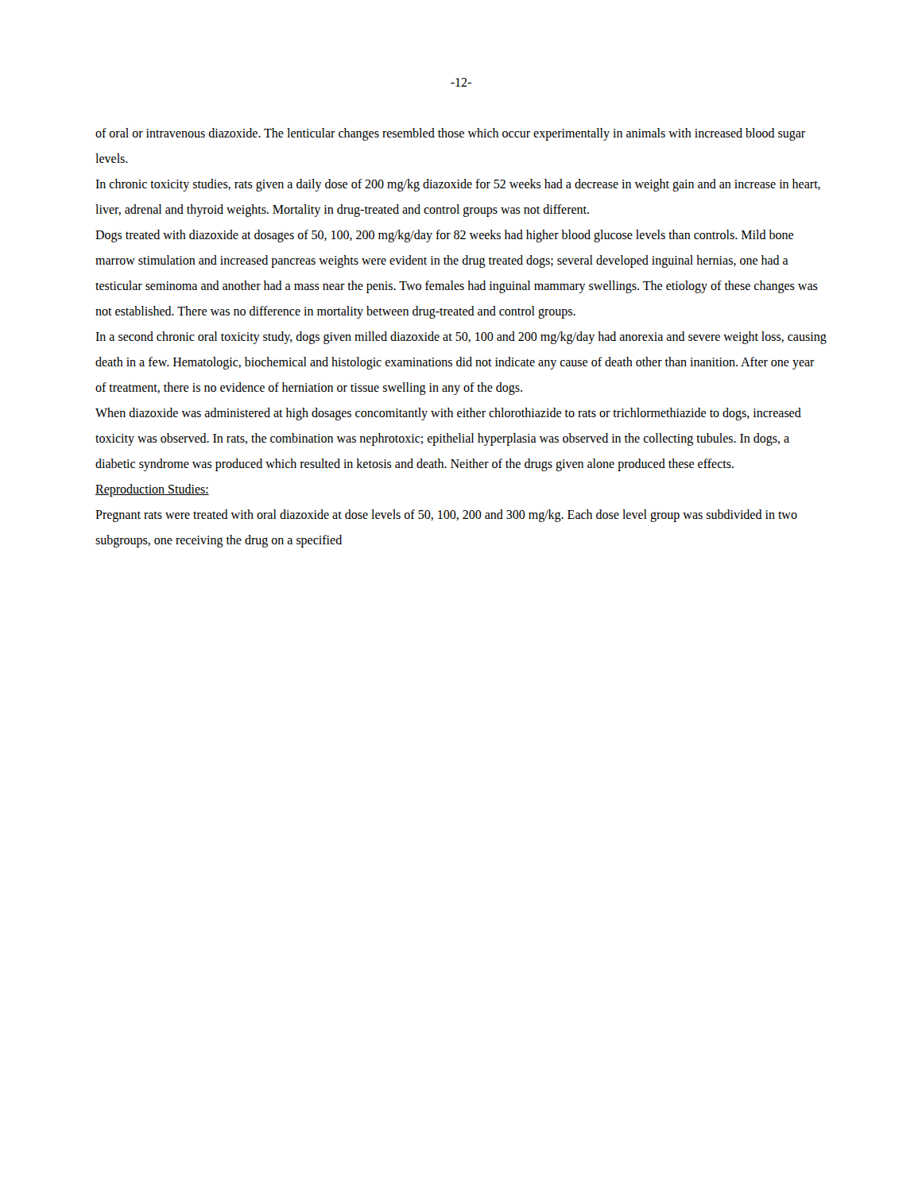-12-
of oral or intravenous diazoxide. The lenticular changes resembled those which occur experimentally in animals with increased blood sugar levels.
In chronic toxicity studies, rats given a daily dose of 200 mg/kg diazoxide for 52 weeks had a decrease in weight gain and an increase in heart, liver, adrenal and thyroid weights. Mortality in drug-treated and control groups was not different.
Dogs treated with diazoxide at dosages of 50, 100, 200 mg/kg/day for 82 weeks had higher blood glucose levels than controls. Mild bone marrow stimulation and increased pancreas weights were evident in the drug treated dogs; several developed inguinal hernias, one had a testicular seminoma and another had a mass near the penis. Two females had inguinal mammary swellings. The etiology of these changes was not established. There was no difference in mortality between drug-treated and control groups.
In a second chronic oral toxicity study, dogs given milled diazoxide at 50, 100 and 200 mg/kg/day had anorexia and severe weight loss, causing death in a few. Hematologic, biochemical and histologic examinations did not indicate any cause of death other than inanition. After one year of treatment, there is no evidence of herniation or tissue swelling in any of the dogs.
When diazoxide was administered at high dosages concomitantly with either chlorothiazide to rats or trichlormethiazide to dogs, increased toxicity was observed. In rats, the combination was nephrotoxic; epithelial hyperplasia was observed in the collecting tubules. In dogs, a diabetic syndrome was produced which resulted in ketosis and death. Neither of the drugs given alone produced these effects.
Reproduction Studies:
Pregnant rats were treated with oral diazoxide at dose levels of 50, 100, 200 and 300 mg/kg. Each dose level group was subdivided in two subgroups, one receiving the drug on a specified